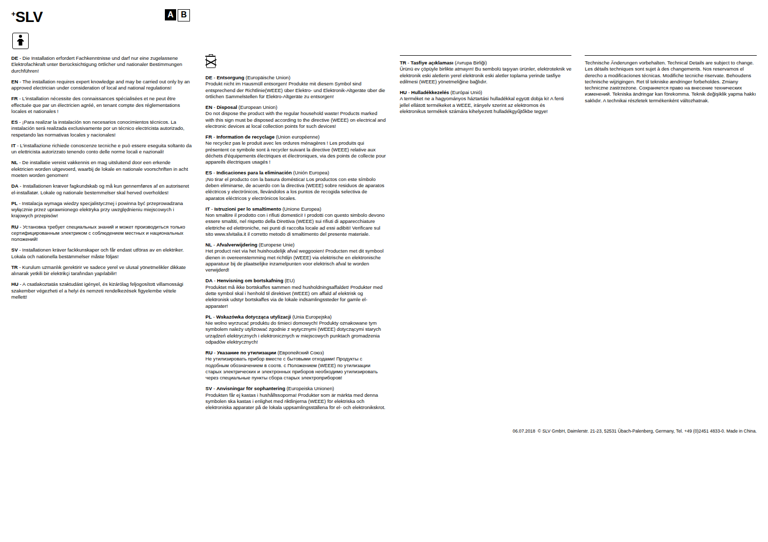+SLV
A B
DE - Die Installation erfordert Fachkenntnisse und darf nur eine zugelassene Elektrofachkraft unter Berücksichtigung örtlicher und nationaler Bestimmungen durchführen!
EN - The installation requires expert knowledge and may be carried out only by an approved electrician under consideration of local and national regulations!
FR - L'installation nécessite des connaissances spécialisées et ne peut être effectuée que par un électricien agréé, en tenant compte des réglementations locales et nationales !
ES - ¡Para realizar la instalación son necesarios conocimientos técnicos. La instalación será realizada exclusivamente por un técnico electricista autorizado, respetando las normativas locales y nacionales!
IT - L'installazione richiede conoscenze tecniche e può essere eseguita soltanto da un elettricista autorizzato tenendo conto delle norme locali e nazionali!
NL - De installatie vereist vakkennis en mag uitsluitend door een erkende elektricien worden uitgevoerd, waarbij de lokale en nationale voorschriften in acht moeten worden genomen!
DA - Installationen kræver fagkundskab og må kun gennemføres af en autoriseret el-installatør. Lokale og nationale bestemmelser skal herved overholdes!
PL - Instalacja wymaga wiedzy specjalistycznej i powinna być przeprowadzana wyłącznie przez uprawnionego elektryka przy uwzględnieniu miejscowych i krajowych przepisów!
RU - Установка требует специальных знаний и может производиться только сертифицированным электриком с соблюдением местных и национальных положений!
SV - Installationen kräver fackkunskaper och får endast utföras av en elektriker. Lokala och nationella bestämmelser måste följas!
TR - Kurulum uzmanlık gerektirir ve sadece yerel ve ulusal yönetmelikler dikkate alınarak yetkili bir elektrikçi tarafından yapılabilir!
HU - A csatlakoztatás szaktudást igényel, és kizárólag feljogosított villamossági szakember végezheti el a helyi és nemzeti rendelkezések figyelembe vétele mellett!
DE - Entsorgung (Europäische Union)
Produkt nicht im Hausmüll entsorgen! Produkte mit diesem Symbol sind entsprechend der Richtlinie(WEEE) über Elektro- und Elektronik-Altgeräte über die örtlichen Sammelstellen für Elektro-Altgeräte zu entsorgen!
EN - Disposal (European Union)
Do not dispose the product with the regular household waste! Products marked with this sign must be disposed according to the directive (WEEE) on electrical and electronic devices at local collection points for such devices!
FR - Information de recyclage (Union européenne)
Ne recyclez pas le produit avec les ordures ménagères ! Les produits qui présentent ce symbole sont à recycler suivant la directive (WEEE) relative aux déchets d'équipements électriques et électroniques, via des points de collecte pour appareils électriques usagés !
ES - Indicaciones para la eliminación (Unión Europea)
¡No tirar el producto con la basura doméstica! Los productos con este símbolo deben eliminarse, de acuerdo con la directiva (WEEE) sobre residuos de aparatos eléctricos y electrónicos, llevándolos a los puntos de recogida selectiva de aparatos eléctricos y electrónicos locales.
IT - Istruzioni per lo smaltimento (Unione Europea)
Non smaltire il prodotto con i rifiuti domestici! I prodotti con questo simbolo devono essere smaltiti, nel rispetto della Direttiva (WEEE) sui rifiuti di apparecchiature elettriche ed elettroniche, nei punti di raccolta locale ad essi adibiti! Verificare sul sito www.slvitalia.it il corretto metodo di smaltimento del presente materiale.
NL - Afvalverwijdering (Europese Unie)
Het product niet via het huishoudelijk afval weggooien! Producten met dit symbool dienen in overeenstemming met richtlijn (WEEE) via elektrische en elektronische apparatuur bij de plaatselijke inzamelpunten voor elektrisch afval te worden verwijderd!
DA - Henvisning om bortskafning (EU)
Produktet må ikke bortskaffes sammen med husholdningsaffaldet! Produkter med dette symbol skal i henhold til direktivet (WEEE) om affald af elektrisk og elektronisk udstyr bortskaffes via de lokale indsamlingssteder for gamle el-apparater!
PL - Wskazówka dotycząca utylizacji (Unia Europejska)
Nie wolno wyrzucać produktu do śmieci domowych! Produkty oznakowane tym symbolem należy utylizować zgodnie z wytycznymi (WEEE) dotyczącymi starych urządzeń elektrycznych i elektronicznych w miejscowych punktach gromadzenia odpadów elektrycznych!
RU - Указание по утилизации (Европейский Союз)
Не утилизировать прибор вместе с бытовыми отходами! Продукты с подобным обозначением в соотв. с Положением (WEEE) по утилизации старых электрических и электронных приборов необходимо утилизировать через специальные пункты сбора старых электроприборов!
SV - Anvisningar för sophantering (Europeiska Unionen)
Produkten får ej kastas i hushållssoporna! Produkter som är märkta med denna symbolen ska kastas i enlighet med riktlinjerna (WEEE) för elektriska och elektroniska apparater på de lokala uppsamlingsställena för el- och elektronikskrot.
TR - Tasfiye açıklaması (Avrupa Birliği)
Ürünü ev çöpüyle birlikte atmayın! Bu sembolü taşıyan ürünler, elektroteknik ve elektronik eski aletlerin yerel elektronik eski aletler toplama yerinde tasfiye edilmesi (WEEE) yönetmeliğine bağlıdır.
HU - Hulladékkezelés (Európai Unió)
A terméket ne a hagyományos háztartási hulladékkal együtt dobja ki! A fenti jellel ellátott termékeket a WEEE, irányelv szerint az elektromos és elektronikus termékek számára kihelyezett hulladékgyűjtőkbe tegye!
Technische Änderungen vorbehalten. Technical Details are subject to change. Les détails techniques sont sujet à des changements. Nos reservamos el derecho a modificaciones técnicas. Modifiche tecniche riservate. Behoudens technische wijzigingen. Ret til tekniske ændringer forbeholdes. Zmiany techniczne zastrzeżone. Сохраняется право на внесение технических изменений. Tekniska ändringar kan förekomma. Teknik değişiklik yapma hakkı saklıdır. A technikai részletek termékenként változhatnak.
06.07.2018 © SLV GmbH, Daimlerstr. 21-23, 52531 Übach-Palenberg, Germany, Tel. +49 (0)2451 4833-0. Made in China.